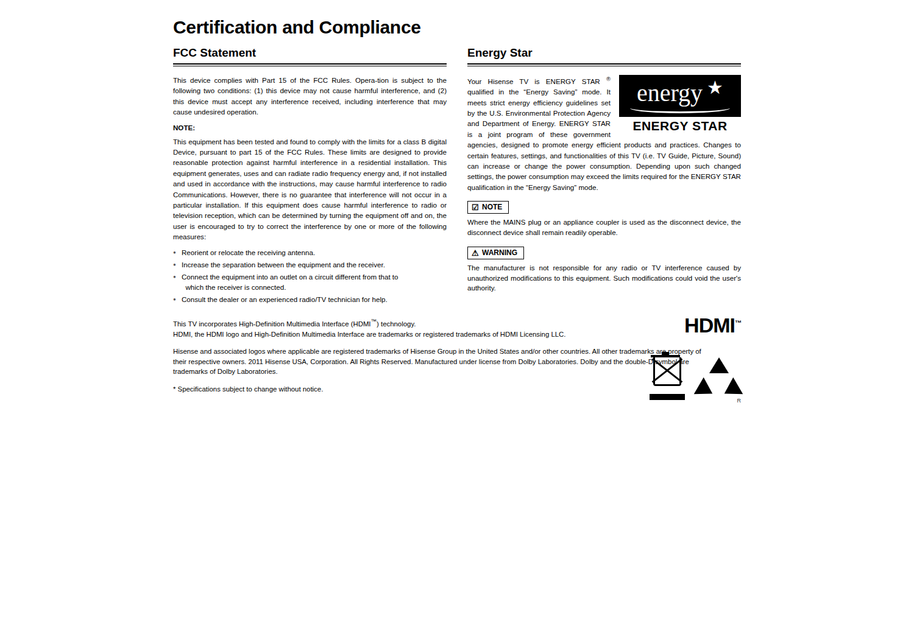Certification and Compliance
FCC Statement
This device complies with Part 15 of the FCC Rules. Opera-tion is subject to the following two conditions: (1) this device may not cause harmful interference, and (2) this device must accept any interference received, including interference that may cause undesired operation.
NOTE:
This equipment has been tested and found to comply with the limits for a class B digital Device, pursuant to part 15 of the FCC Rules. These limits are designed to provide reasonable protection against harmful interference in a residential installation. This equipment generates, uses and can radiate radio frequency energy and, if not installed and used in accordance with the instructions, may cause harmful interference to radio Communications. However, there is no guarantee that interference will not occur in a particular installation. If this equipment does cause harmful interference to radio or television reception, which can be determined by turning the equipment off and on, the user is encouraged to try to correct the interference by one or more of the following measures:
Reorient or relocate the receiving antenna.
Increase the separation between the equipment and the receiver.
Connect the equipment into an outlet on a circuit different from that to which the receiver is connected.
Consult the dealer or an experienced radio/TV technician for help.
Energy Star
energy★
ENERGY STAR
Your Hisense TV is ENERGY STAR ® qualified in the “Energy Saving” mode. It meets strict energy efficiency guidelines set by the U.S. Environmental Protection Agency and Department of Energy. ENERGY STAR is a joint program of these government agencies, designed to promote energy efficient products and practices. Changes to certain features, settings, and functionalities of this TV (i.e. TV Guide, Picture, Sound) can increase or change the power consumption. Depending upon such changed settings, the power consumption may exceed the limits required for the ENERGY STAR qualification in the “Energy Saving” mode.
☑NOTE
Where the MAINS plug or an appliance coupler is used as the disconnect device, the disconnect device shall remain readily operable.
⚠WARNING
The manufacturer is not responsible for any radio or TV interference caused by unauthorized modifications to this equipment. Such modifications could void the user's authority.
HDMI™
This TV incorporates High-Definition Multimedia Interface (HDMI™) technology.
HDMI, the HDMI logo and High-Definition Multimedia Interface are trademarks or registered trademarks of HDMI Licensing LLC.
Hisense and associated logos where applicable are registered trademarks of Hisense Group in the United States and/or other countries. All other trademarks are property of their respective owners. 2011 Hisense USA, Corporation. All Rights Reserved. Manufactured under license from Dolby Laboratories. Dolby and the double-D symbol are trademarks of Dolby Laboratories.
* Specifications subject to change without notice.
R